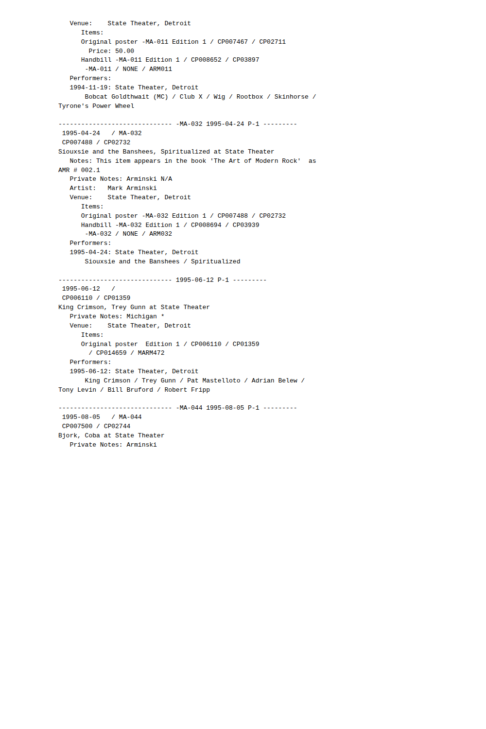Venue:    State Theater, Detroit
      Items:
      Original poster -MA-011 Edition 1 / CP007467 / CP02711
        Price: 50.00
      Handbill -MA-011 Edition 1 / CP008652 / CP03897
       -MA-011 / NONE / ARM011
   Performers:
   1994-11-19: State Theater, Detroit
       Bobcat Goldthwait (MC) / Club X / Wig / Rootbox / Skinhorse / 
Tyrone's Power Wheel

------------------------------ -MA-032 1995-04-24 P-1 ---------
 1995-04-24   / MA-032
 CP007488 / CP02732
Siouxsie and the Banshees, Spiritualized at State Theater
   Notes: This item appears in the book 'The Art of Modern Rock'  as 
AMR # 002.1
   Private Notes: Arminski N/A
   Artist:   Mark Arminski
   Venue:    State Theater, Detroit
      Items:
      Original poster -MA-032 Edition 1 / CP007488 / CP02732
      Handbill -MA-032 Edition 1 / CP008694 / CP03939
       -MA-032 / NONE / ARM032
   Performers:
   1995-04-24: State Theater, Detroit
       Siouxsie and the Banshees / Spiritualized

------------------------------ 1995-06-12 P-1 ---------
 1995-06-12   / 
 CP006110 / CP01359
King Crimson, Trey Gunn at State Theater
   Private Notes: Michigan *
   Venue:    State Theater, Detroit
      Items:
      Original poster  Edition 1 / CP006110 / CP01359
        / CP014659 / MARM472
   Performers:
   1995-06-12: State Theater, Detroit
       King Crimson / Trey Gunn / Pat Mastelloto / Adrian Belew / 
Tony Levin / Bill Bruford / Robert Fripp

------------------------------ -MA-044 1995-08-05 P-1 ---------
 1995-08-05   / MA-044
 CP007500 / CP02744
Bjork, Coba at State Theater
   Private Notes: Arminski